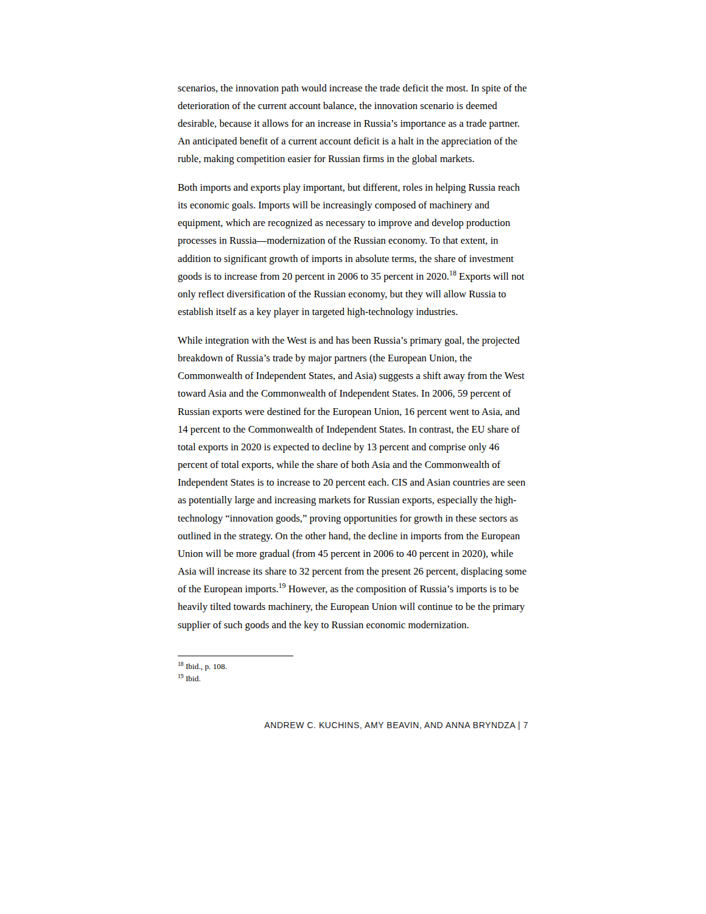scenarios, the innovation path would increase the trade deficit the most. In spite of the deterioration of the current account balance, the innovation scenario is deemed desirable, because it allows for an increase in Russia’s importance as a trade partner. An anticipated benefit of a current account deficit is a halt in the appreciation of the ruble, making competition easier for Russian firms in the global markets.
Both imports and exports play important, but different, roles in helping Russia reach its economic goals. Imports will be increasingly composed of machinery and equipment, which are recognized as necessary to improve and develop production processes in Russia—modernization of the Russian economy. To that extent, in addition to significant growth of imports in absolute terms, the share of investment goods is to increase from 20 percent in 2006 to 35 percent in 2020.18 Exports will not only reflect diversification of the Russian economy, but they will allow Russia to establish itself as a key player in targeted high-technology industries.
While integration with the West is and has been Russia’s primary goal, the projected breakdown of Russia’s trade by major partners (the European Union, the Commonwealth of Independent States, and Asia) suggests a shift away from the West toward Asia and the Commonwealth of Independent States. In 2006, 59 percent of Russian exports were destined for the European Union, 16 percent went to Asia, and 14 percent to the Commonwealth of Independent States. In contrast, the EU share of total exports in 2020 is expected to decline by 13 percent and comprise only 46 percent of total exports, while the share of both Asia and the Commonwealth of Independent States is to increase to 20 percent each. CIS and Asian countries are seen as potentially large and increasing markets for Russian exports, especially the high-technology “innovation goods,” proving opportunities for growth in these sectors as outlined in the strategy. On the other hand, the decline in imports from the European Union will be more gradual (from 45 percent in 2006 to 40 percent in 2020), while Asia will increase its share to 32 percent from the present 26 percent, displacing some of the European imports.19 However, as the composition of Russia’s imports is to be heavily tilted towards machinery, the European Union will continue to be the primary supplier of such goods and the key to Russian economic modernization.
18 Ibid., p. 108.
19 Ibid.
ANDREW C. KUCHINS, AMY BEAVIN, AND ANNA BRYNDZA | 7